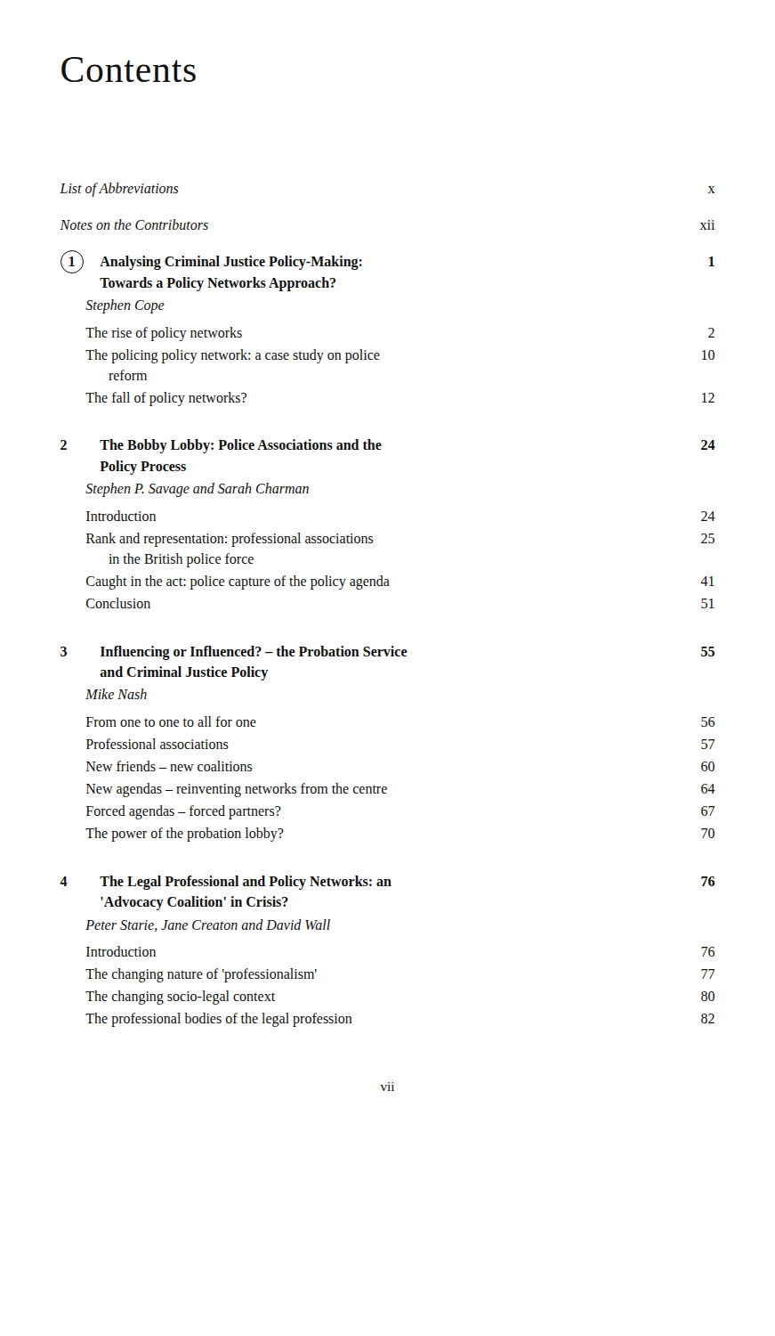Contents
List of Abbreviations x
Notes on the Contributors xii
1 Analysing Criminal Justice Policy-Making:
Towards a Policy Networks Approach? 1
Stephen Cope
The rise of policy networks 2
The policing policy network: a case study on policereform 10
The fall of policy networks? 12
2 The Bobby Lobby: Police Associations and the
Policy Process 24
Stephen P. Savage and Sarah Charman
Introduction 24
Rank and representation: professional associationsin the British police force 25
Caught in the act: police capture of the policy agenda 41
Conclusion 51
3 Influencing or Influenced? – the Probation Service
and Criminal Justice Policy 55
Mike Nash
From one to one to all for one 56
Professional associations 57
New friends – new coalitions 60
New agendas – reinventing networks from the centre 64
Forced agendas – forced partners? 67
The power of the probation lobby? 70
4 The Legal Professional and Policy Networks: an
'Advocacy Coalition' in Crisis? 76
Peter Starie, Jane Creaton and David Wall
Introduction 76
The changing nature of 'professionalism' 77
The changing socio-legal context 80
The professional bodies of the legal profession 82
vii